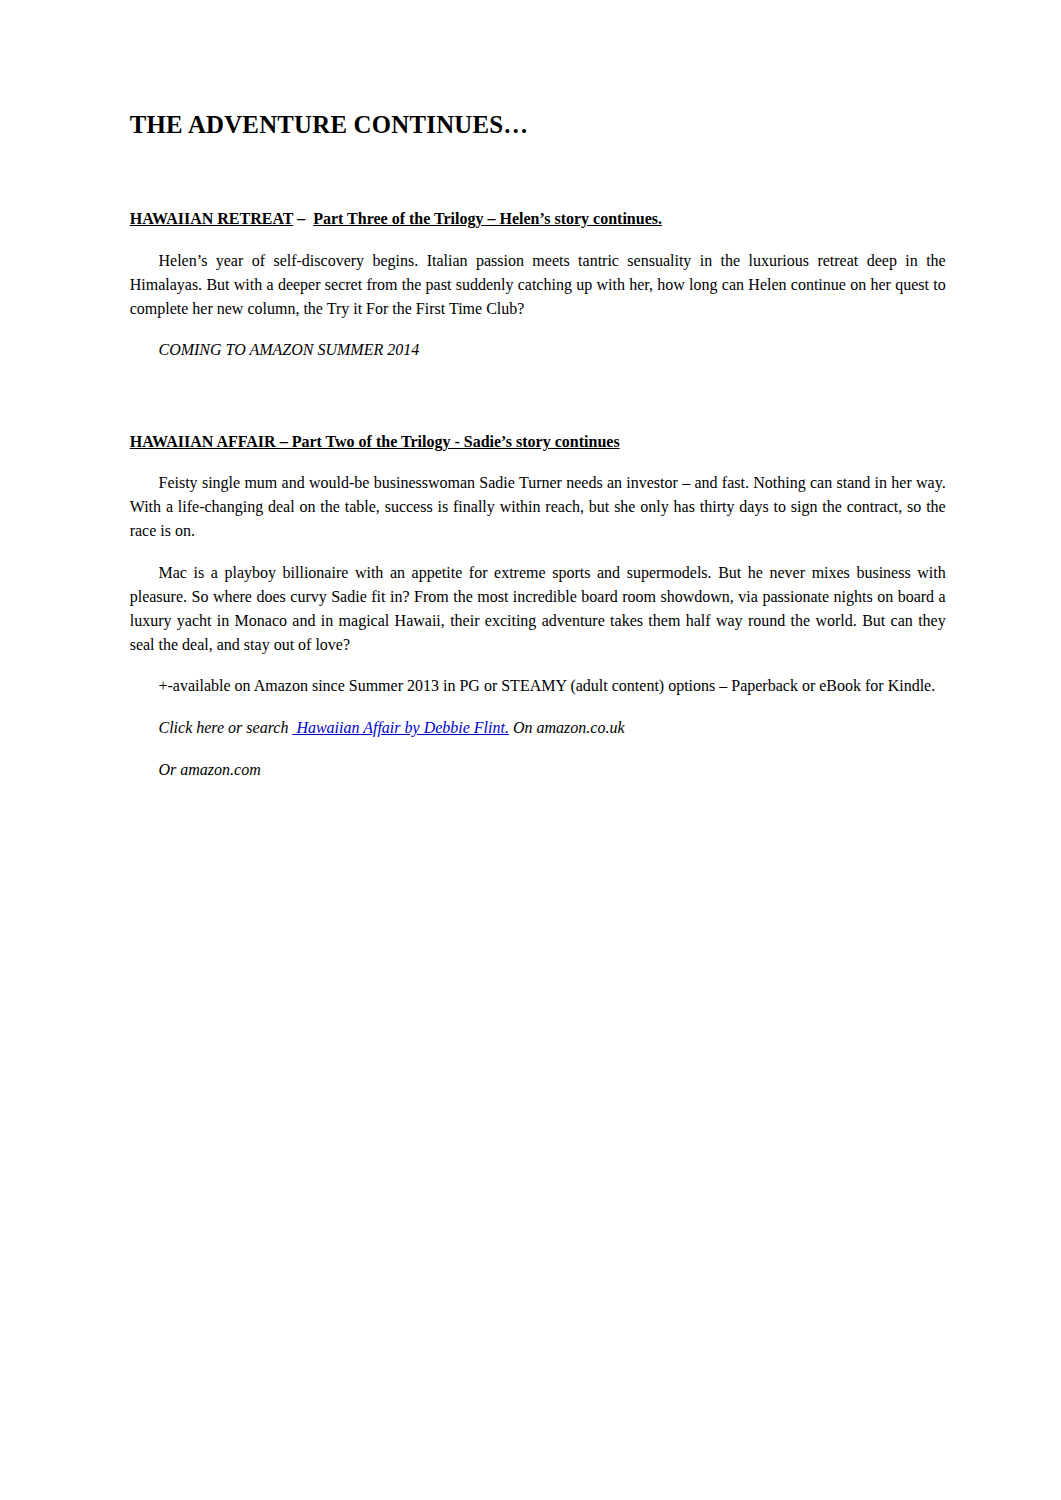THE ADVENTURE CONTINUES…
HAWAIIAN RETREAT – Part Three of the Trilogy – Helen’s story continues.
Helen’s year of self-discovery begins. Italian passion meets tantric sensuality in the luxurious retreat deep in the Himalayas. But with a deeper secret from the past suddenly catching up with her, how long can Helen continue on her quest to complete her new column, the Try it For the First Time Club?
COMING TO AMAZON SUMMER 2014
HAWAIIAN AFFAIR – Part Two of the Trilogy - Sadie’s story continues
Feisty single mum and would-be businesswoman Sadie Turner needs an investor – and fast. Nothing can stand in her way. With a life-changing deal on the table, success is finally within reach, but she only has thirty days to sign the contract, so the race is on.
Mac is a playboy billionaire with an appetite for extreme sports and supermodels. But he never mixes business with pleasure. So where does curvy Sadie fit in? From the most incredible board room showdown, via passionate nights on board a luxury yacht in Monaco and in magical Hawaii, their exciting adventure takes them half way round the world. But can they seal the deal, and stay out of love?
+-available on Amazon since Summer 2013 in PG or STEAMY (adult content) options – Paperback or eBook for Kindle.
Click here or search Hawaiian Affair by Debbie Flint. On amazon.co.uk
Or amazon.com